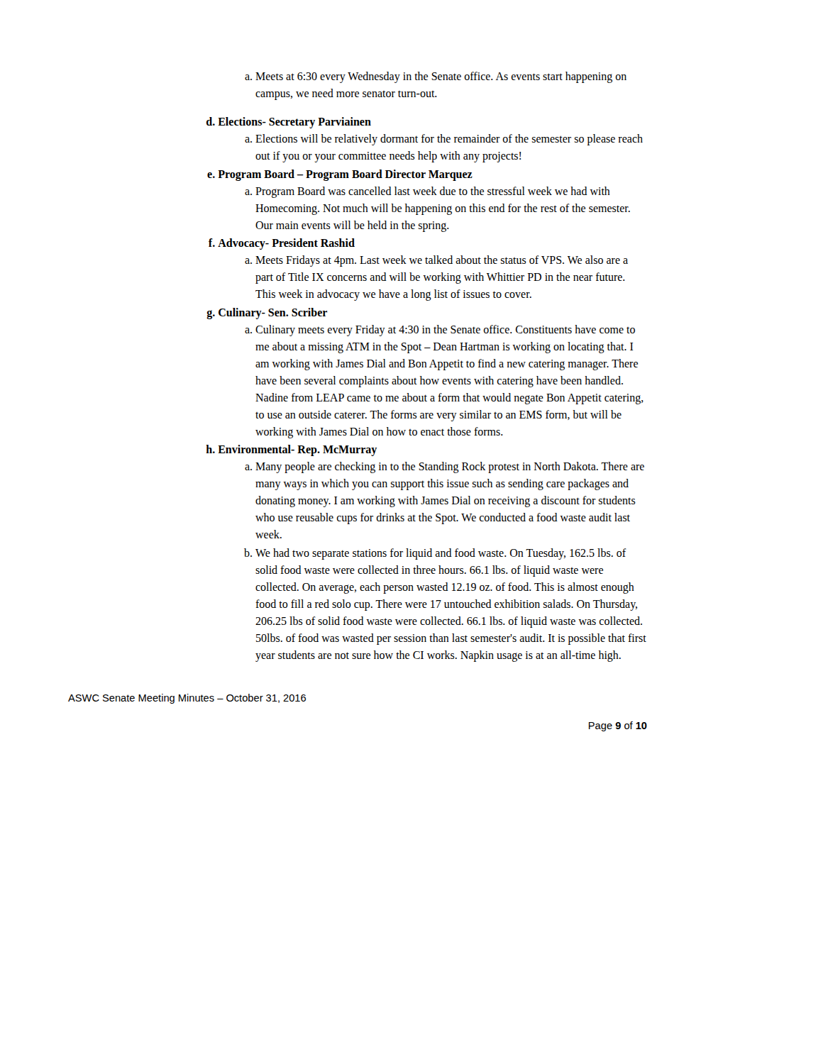Meets at 6:30 every Wednesday in the Senate office. As events start happening on campus, we need more senator turn-out.
Elections- Secretary Parviainen
Elections will be relatively dormant for the remainder of the semester so please reach out if you or your committee needs help with any projects!
Program Board – Program Board Director Marquez
Program Board was cancelled last week due to the stressful week we had with Homecoming. Not much will be happening on this end for the rest of the semester. Our main events will be held in the spring.
Advocacy- President Rashid
Meets Fridays at 4pm. Last week we talked about the status of VPS. We also are a part of Title IX concerns and will be working with Whittier PD in the near future. This week in advocacy we have a long list of issues to cover.
Culinary- Sen. Scriber
Culinary meets every Friday at 4:30 in the Senate office. Constituents have come to me about a missing ATM in the Spot – Dean Hartman is working on locating that. I am working with James Dial and Bon Appetit to find a new catering manager. There have been several complaints about how events with catering have been handled. Nadine from LEAP came to me about a form that would negate Bon Appetit catering, to use an outside caterer. The forms are very similar to an EMS form, but will be working with James Dial on how to enact those forms.
Environmental- Rep. McMurray
Many people are checking in to the Standing Rock protest in North Dakota. There are many ways in which you can support this issue such as sending care packages and donating money. I am working with James Dial on receiving a discount for students who use reusable cups for drinks at the Spot. We conducted a food waste audit last week.
We had two separate stations for liquid and food waste. On Tuesday, 162.5 lbs. of solid food waste were collected in three hours. 66.1 lbs. of liquid waste were collected. On average, each person wasted 12.19 oz. of food. This is almost enough food to fill a red solo cup. There were 17 untouched exhibition salads. On Thursday, 206.25 lbs of solid food waste were collected. 66.1 lbs. of liquid waste was collected. 50lbs. of food was wasted per session than last semester's audit. It is possible that first year students are not sure how the CI works. Napkin usage is at an all-time high.
ASWC Senate Meeting Minutes – October 31, 2016
Page 9 of 10